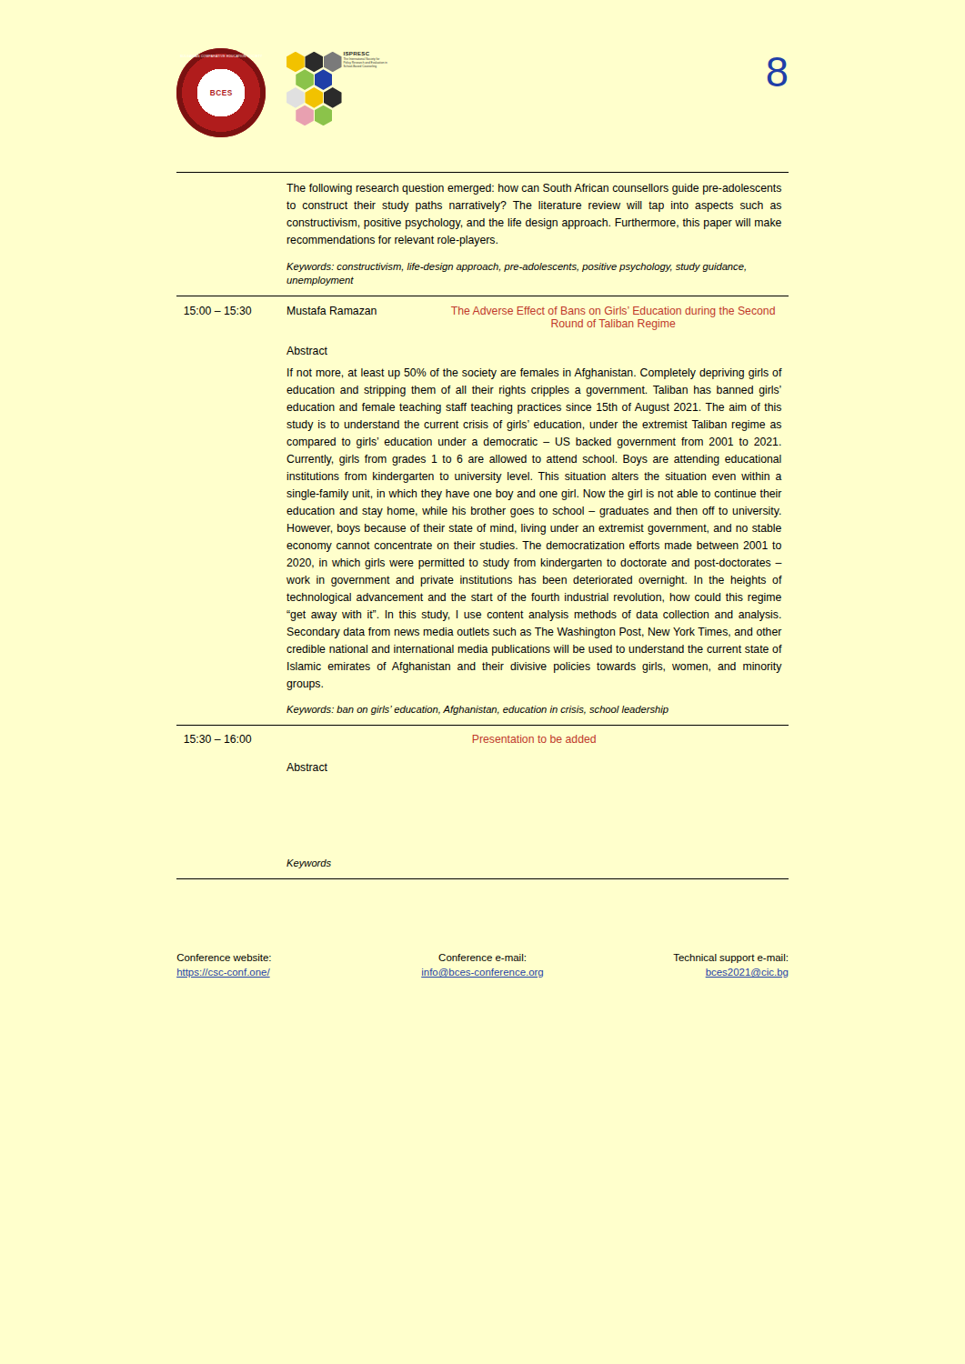ISPRESC
The International Society for Policy Research and Evaluation in School-Based Counseling
8
| | The following research question emerged: how can South African counsellors guide pre-adolescents to construct their study paths narratively? The literature review will tap into aspects such as constructivism, positive psychology, and the life design approach. Furthermore, this paper will make recommendations for relevant role-players. Keywords: constructivism, life-design approach, pre-adolescents, positive psychology, study guidance, unemployment |
| 15:00 – 15:30 | Mustafa Ramazan | The Adverse Effect of Bans on Girls’ Education during the Second Round of Taliban Regime |
| | Abstract If not more, at least up 50% of the society are females in Afghanistan. Completely depriving girls of education and stripping them of all their rights cripples a government. Taliban has banned girls’ education and female teaching staff teaching practices since 15th of August 2021. The aim of this study is to understand the current crisis of girls’ education, under the extremist Taliban regime as compared to girls’ education under a democratic – US backed government from 2001 to 2021. Currently, girls from grades 1 to 6 are allowed to attend school. Boys are attending educational institutions from kindergarten to university level. This situation alters the situation even within a single-family unit, in which they have one boy and one girl. Now the girl is not able to continue their education and stay home, while his brother goes to school – graduates and then off to university. However, boys because of their state of mind, living under an extremist government, and no stable economy cannot concentrate on their studies. The democratization efforts made between 2001 to 2020, in which girls were permitted to study from kindergarten to doctorate and post-doctorates – work in government and private institutions has been deteriorated overnight. In the heights of technological advancement and the start of the fourth industrial revolution, how could this regime “get away with it”. In this study, I use content analysis methods of data collection and analysis. Secondary data from news media outlets such as The Washington Post, New York Times, and other credible national and international media publications will be used to understand the current state of Islamic emirates of Afghanistan and their divisive policies towards girls, women, and minority groups. Keywords: ban on girls’ education, Afghanistan, education in crisis, school leadership |
| 15:30 – 16:00 | Presentation to be added |
| | Abstract Keywords |
Conference website:
https://csc-conf.one/
Conference e-mail:
info@bces-conference.org
Technical support e-mail:
bces2021@cic.bg